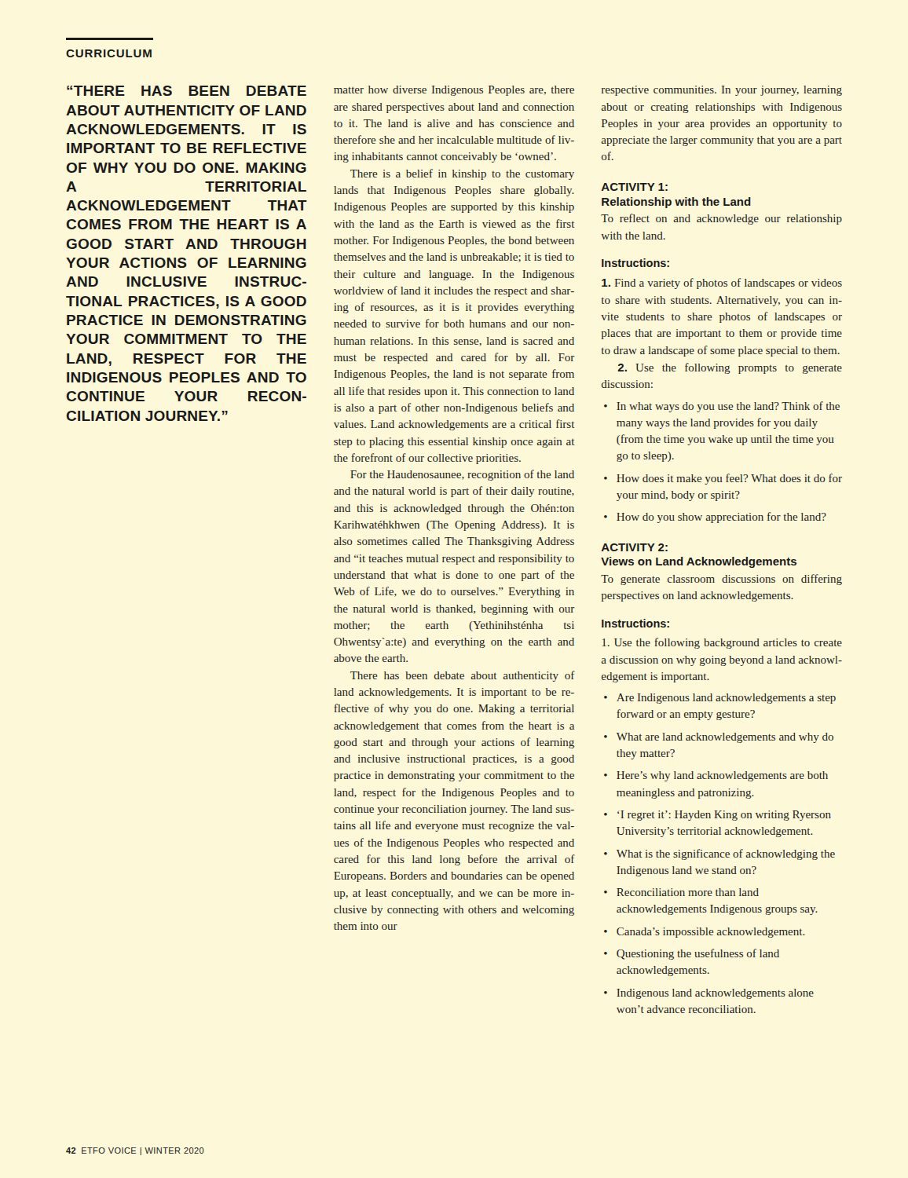Curriculum
“There has been debate about authenticity of land acknowledge­ments. It is important to be reflective of why you do one. Making a territorial acknowledgement that comes from the heart is a good start and through your actions of learning and inclusive instruc­tional practices, is a good practice in dem­onstrating your com­mitment to the land, respect for the indig­enous peoples and to continue your recon­ciliation journey.”
matter how diverse Indigenous Peoples are, there are shared perspectives about land and connection to it. The land is alive and has conscience and therefore she and her incalculable multitude of living inhabitants cannot conceivably be ‘owned’.
There is a belief in kinship to the customary lands that Indigenous Peoples share globally. Indigenous Peoples are supported by this kinship with the land as the Earth is viewed as the first mother. For Indigenous Peoples, the bond between themselves and the land is unbreakable; it is tied to their culture and language. In the Indigenous worldview of land it includes the respect and sharing of resources, as it is it provides everything needed to survive for both humans and our non-human relations. In this sense, land is sacred and must be respected and cared for by all. For Indigenous Peoples, the land is not separate from all life that resides upon it. This connection to land is also a part of other non-Indigenous beliefs and values. Land acknowledgements are a critical first step to placing this essential kinship once again at the forefront of our collective priorities.
For the Haudenosaunee, recognition of the land and the natural world is part of their daily routine, and this is acknowledged through the Ohén:ton Karihwatéhkhwen (The Opening Address). It is also sometimes called The Thanksgiving Address and “it teaches mutual respect and responsibility to understand that what is done to one part of the Web of Life, we do to ourselves.” Everything in the natural world is thanked, beginning with our mother; the earth (Yethinihsténha tsi Ohwentsy`a:te) and everything on the earth and above the earth.
There has been debate about authenticity of land acknowledgements. It is important to be reflective of why you do one. Making a territorial acknowledgement that comes from the heart is a good start and through your actions of learning and inclusive instructional practices, is a good practice in demonstrating your commitment to the land, respect for the Indigenous Peoples and to continue your reconciliation journey. The land sustains all life and everyone must recognize the values of the Indigenous Peoples who respected and cared for this land long before the arrival of Europeans. Borders and boundaries can be opened up, at least conceptually, and we can be more inclusive by connecting with others and welcoming them into our
respective communities. In your journey, learning about or creating relationships with Indigenous Peoples in your area provides an opportunity to appreciate the larger community that you are a part of.
ACTIVITY 1:Relationship with the Land
To reflect on and acknowledge our relationship with the land.
Instructions:
1. Find a variety of photos of landscapes or videos to share with students. Alternatively, you can invite students to share photos of landscapes or places that are important to them or provide time to draw a landscape of some place special to them.
2. Use the following prompts to generate discussion:
In what ways do you use the land? Think of the many ways the land provides for you daily (from the time you wake up until the time you go to sleep).
How does it make you feel? What does it do for your mind, body or spirit?
How do you show appreciation for the land?
ACTIVITY 2:Views on Land Acknowledgements
To generate classroom discussions on differing perspectives on land acknowledgements.
Instructions:
1. Use the following background articles to create a discussion on why going beyond a land acknowledgement is important.
Are Indigenous land acknowledgements a step forward or an empty gesture?
What are land acknowledgements and why do they matter?
Here’s why land acknowledgements are both meaningless and patronizing.
‘I regret it’: Hayden King on writing Ryerson University’s territorial acknowledgement.
What is the significance of acknowledging the Indigenous land we stand on?
Reconciliation more than land acknowledgements Indigenous groups say.
Canada’s impossible acknowledgement.
Questioning the usefulness of land acknowledgements.
Indigenous land acknowledgements alone won’t advance reconciliation.
42 ETFO VOICE | WINTER 2020